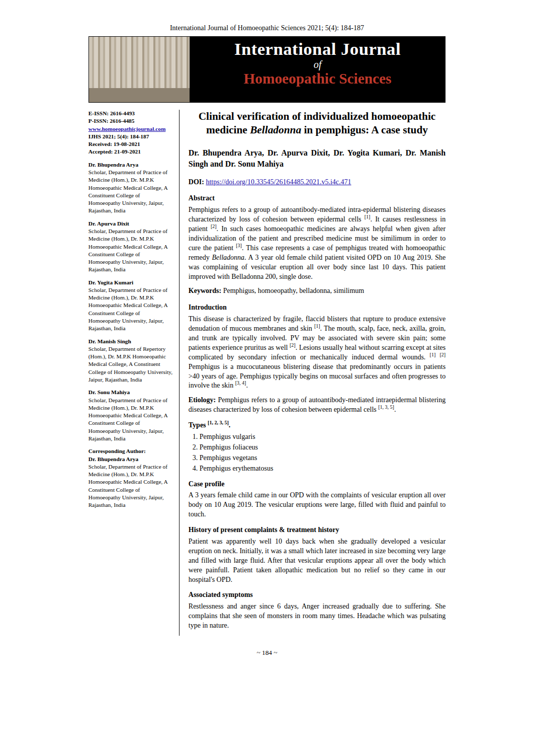International Journal of Homoeopathic Sciences 2021; 5(4): 184-187
International Journal
of
Homoeopathic Sciences
E-ISSN: 2616-4493
P-ISSN: 2616-4485
www.homoeopathicjournal.com
IJHS 2021; 5(4): 184-187
Received: 19-08-2021
Accepted: 21-09-2021
Dr. Bhupendra Arya
Scholar, Department of Practice of Medicine (Hom.), Dr. M.P.K Homoeopathic Medical College, A Constituent College of Homoeopathy University, Jaipur, Rajasthan, India
Dr. Apurva Dixit
Scholar, Department of Practice of Medicine (Hom.), Dr. M.P.K Homoeopathic Medical College, A Constituent College of Homoeopathy University, Jaipur, Rajasthan, India
Dr. Yogita Kumari
Scholar, Department of Practice of Medicine (Hom.), Dr. M.P.K Homoeopathic Medical College, A Constituent College of Homoeopathy University, Jaipur, Rajasthan, India
Dr. Manish Singh
Scholar, Department of Repertory (Hom.), Dr. M.P.K Homoeopathic Medical College, A Constituent College of Homoeopathy University, Jaipur, Rajasthan, India
Dr. Sonu Mahiya
Scholar, Department of Practice of Medicine (Hom.), Dr. M.P.K Homoeopathic Medical College, A Constituent College of Homoeopathy University, Jaipur, Rajasthan, India
Corresponding Author:
Dr. Bhupendra Arya
Scholar, Department of Practice of Medicine (Hom.), Dr. M.P.K Homoeopathic Medical College, A Constituent College of Homoeopathy University, Jaipur, Rajasthan, India
Clinical verification of individualized homoeopathic medicine Belladonna in pemphigus: A case study
Dr. Bhupendra Arya, Dr. Apurva Dixit, Dr. Yogita Kumari, Dr. Manish Singh and Dr. Sonu Mahiya
DOI: https://doi.org/10.33545/26164485.2021.v5.i4c.471
Abstract
Pemphigus refers to a group of autoantibody-mediated intra-epidermal blistering diseases characterized by loss of cohesion between epidermal cells [1]. It causes restlessness in patient [2]. In such cases homoeopathic medicines are always helpful when given after individualization of the patient and prescribed medicine must be similimum in order to cure the patient [3]. This case represents a case of pemphigus treated with homoeopathic remedy Belladonna. A 3 year old female child patient visited OPD on 10 Aug 2019. She was complaining of vesicular eruption all over body since last 10 days. This patient improved with Belladonna 200, single dose.
Keywords: Pemphigus, homoeopathy, belladonna, similimum
Introduction
This disease is characterized by fragile, flaccid blisters that rupture to produce extensive denudation of mucous membranes and skin [1]. The mouth, scalp, face, neck, axilla, groin, and trunk are typically involved. PV may be associated with severe skin pain; some patients experience pruritus as well [2]. Lesions usually heal without scarring except at sites complicated by secondary infection or mechanically induced dermal wounds. [1] [2] Pemphigus is a mucocutaneous blistering disease that predominantly occurs in patients >40 years of age. Pemphigus typically begins on mucosal surfaces and often progresses to involve the skin [3, 4].
Etiology: Pemphigus refers to a group of autoantibody-mediated intraepidermal blistering diseases characterized by loss of cohesion between epidermal cells [1, 3, 5].
Types [1, 2, 3, 5].
Pemphigus vulgaris
Pemphigus foliaceus
Pemphigus vegetans
Pemphigus erythematosus
Case profile
A 3 years female child came in our OPD with the complaints of vesicular eruption all over body on 10 Aug 2019. The vesicular eruptions were large, filled with fluid and painful to touch.
History of present complaints & treatment history
Patient was apparently well 10 days back when she gradually developed a vesicular eruption on neck. Initially, it was a small which later increased in size becoming very large and filled with large fluid. After that vesicular eruptions appear all over the body which were painfull. Patient taken allopathic medication but no relief so they came in our hospital's OPD.
Associated symptoms
Restlessness and anger since 6 days, Anger increased gradually due to suffering. She complains that she seen of monsters in room many times. Headache which was pulsating type in nature.
~ 184 ~